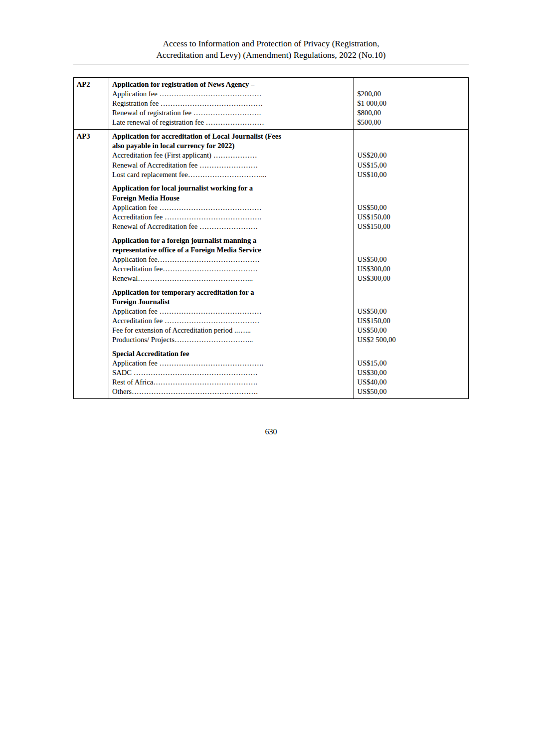Access to Information and Protection of Privacy (Registration,
Accreditation and Levy) (Amendment) Regulations, 2022 (No.10)
| AP2 | Application for registration of News Agency – Application fee …………………………………… Registration fee …………………………………… Renewal of registration fee ………………………. Late renewal of registration fee …………………… | $200,00 $1 000,00 $800,00 $500,00 |
| AP3 | Application for accreditation of Local Journalist (Fees also payable in local currency for 2022) Accreditation fee (First applicant) ……………… Renewal of Accreditation fee …………………… Lost card replacement fee…………………………... Application for local journalist working for a Foreign Media House Application fee …………………………………… Accreditation fee …………………………………. Renewal of Accreditation fee …………………… Application for a foreign journalist manning a representative office of a Foreign Media Service Application fee…………………………………… Accreditation fee………………………………… Renewal………………………………………... Application for temporary accreditation for a Foreign Journalist Application fee …………………………………… Accreditation fee ………………………………… Fee for extension of Accreditation period ..…... Productions/ Projects…………………………... Special Accreditation fee Application fee ……………………………………. SADC …………………………………………… Rest of Africa……………………………………. Others……………………………………………. | US$20,00 US$15,00 US$10,00 US$50,00 US$150,00 US$150,00 US$50,00 US$300,00 US$300,00 US$50,00 US$150,00 US$50,00 US$2 500,00 US$15,00 US$30,00 US$40,00 US$50,00 |
630